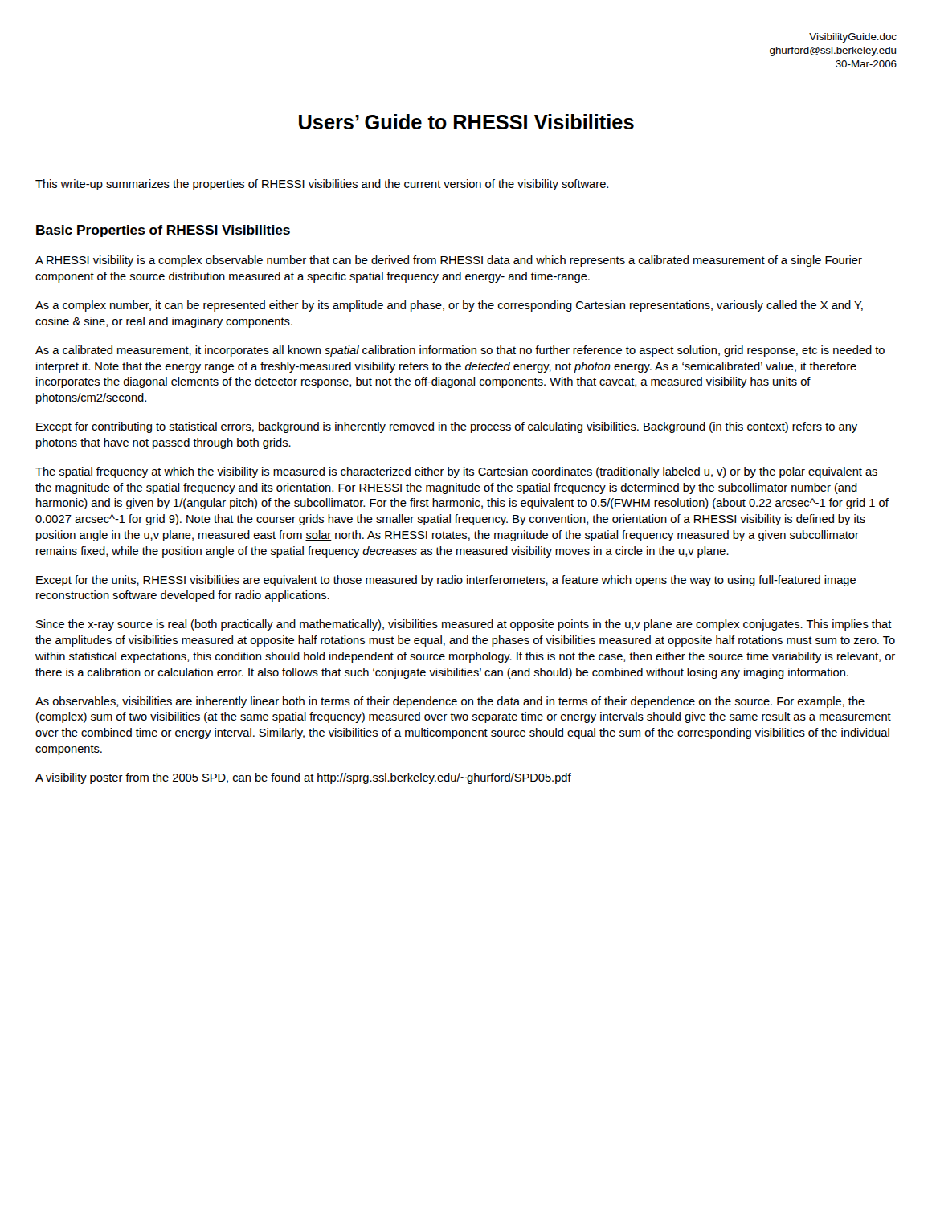VisibilityGuide.doc
ghurford@ssl.berkeley.edu
30-Mar-2006
Users’ Guide to RHESSI Visibilities
This write-up summarizes the properties of RHESSI visibilities and the current version of the visibility software.
Basic Properties of RHESSI Visibilities
A RHESSI visibility is a complex observable number that can be derived from RHESSI data and which represents a calibrated measurement of a single Fourier component of the source distribution measured at a specific spatial frequency and energy- and time-range.
As a complex number, it can be represented either by its amplitude and phase, or by the corresponding Cartesian representations, variously called the X and Y, cosine & sine, or real and imaginary components.
As a calibrated measurement, it incorporates all known spatial calibration information so that no further reference to aspect solution, grid response, etc is needed to interpret it. Note that the energy range of a freshly-measured visibility refers to the detected energy, not photon energy. As a ‘semicalibrated’ value, it therefore incorporates the diagonal elements of the detector response, but not the off-diagonal components. With that caveat, a measured visibility has units of photons/cm2/second.
Except for contributing to statistical errors, background is inherently removed in the process of calculating visibilities. Background (in this context) refers to any photons that have not passed through both grids.
The spatial frequency at which the visibility is measured is characterized either by its Cartesian coordinates (traditionally labeled u, v) or by the polar equivalent as the magnitude of the spatial frequency and its orientation. For RHESSI the magnitude of the spatial frequency is determined by the subcollimator number (and harmonic) and is given by 1/(angular pitch) of the subcollimator. For the first harmonic, this is equivalent to 0.5/(FWHM resolution) (about 0.22 arcsec^-1 for grid 1 of 0.0027 arcsec^-1 for grid 9). Note that the courser grids have the smaller spatial frequency. By convention, the orientation of a RHESSI visibility is defined by its position angle in the u,v plane, measured east from solar north. As RHESSI rotates, the magnitude of the spatial frequency measured by a given subcollimator remains fixed, while the position angle of the spatial frequency decreases as the measured visibility moves in a circle in the u,v plane.
Except for the units, RHESSI visibilities are equivalent to those measured by radio interferometers, a feature which opens the way to using full-featured image reconstruction software developed for radio applications.
Since the x-ray source is real (both practically and mathematically), visibilities measured at opposite points in the u,v plane are complex conjugates. This implies that the amplitudes of visibilities measured at opposite half rotations must be equal, and the phases of visibilities measured at opposite half rotations must sum to zero. To within statistical expectations, this condition should hold independent of source morphology. If this is not the case, then either the source time variability is relevant, or there is a calibration or calculation error. It also follows that such ‘conjugate visibilities’ can (and should) be combined without losing any imaging information.
As observables, visibilities are inherently linear both in terms of their dependence on the data and in terms of their dependence on the source. For example, the (complex) sum of two visibilities (at the same spatial frequency) measured over two separate time or energy intervals should give the same result as a measurement over the combined time or energy interval. Similarly, the visibilities of a multicomponent source should equal the sum of the corresponding visibilities of the individual components.
A visibility poster from the 2005 SPD, can be found at http://sprg.ssl.berkeley.edu/~ghurford/SPD05.pdf